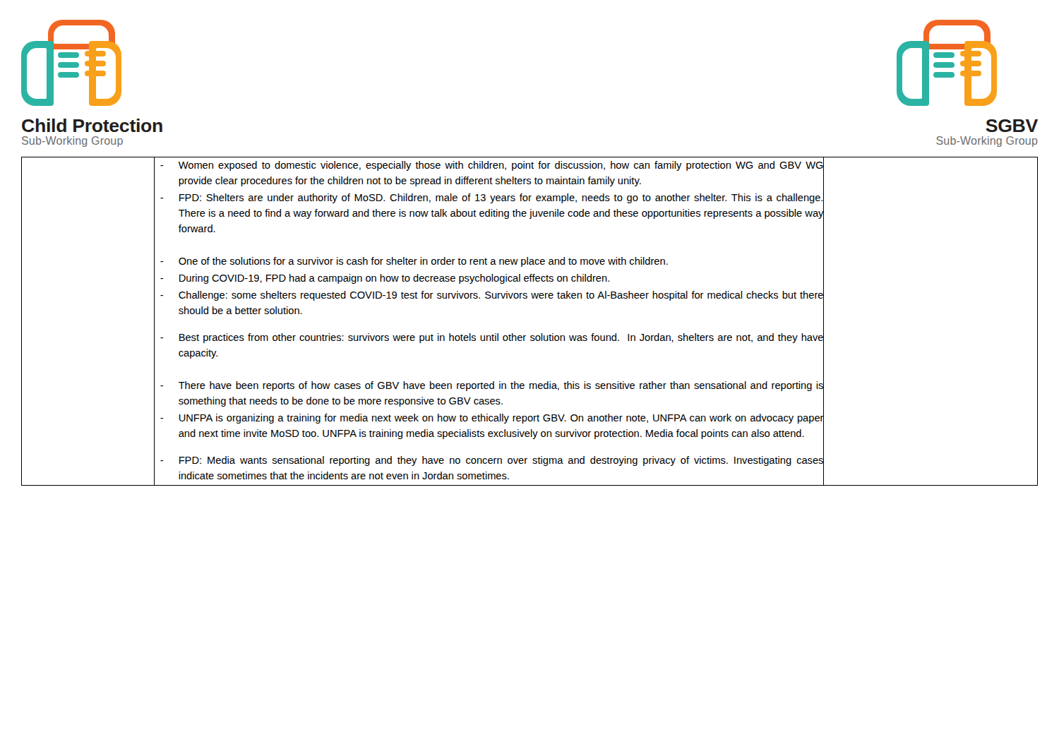Child Protection
Sub-Working Group
SGBV
Sub-Working Group
| | Women exposed to domestic violence, especially those with children, point for discussion, how can family protection WG and GBV WG provide clear procedures for the children not to be spread in different shelters to maintain family unity. FPD: Shelters are under authority of MoSD. Children, male of 13 years for example, needs to go to another shelter. This is a challenge. There is a need to find a way forward and there is now talk about editing the juvenile code and these opportunities represents a possible way forward. One of the solutions for a survivor is cash for shelter in order to rent a new place and to move with children. During COVID-19, FPD had a campaign on how to decrease psychological effects on children. Challenge: some shelters requested COVID-19 test for survivors. Survivors were taken to Al-Basheer hospital for medical checks but there should be a better solution. Best practices from other countries: survivors were put in hotels until other solution was found. In Jordan, shelters are not, and they have capacity. There have been reports of how cases of GBV have been reported in the media, this is sensitive rather than sensational and reporting is something that needs to be done to be more responsive to GBV cases. UNFPA is organizing a training for media next week on how to ethically report GBV. On another note, UNFPA can work on advocacy paper and next time invite MoSD too. UNFPA is training media specialists exclusively on survivor protection. Media focal points can also attend. FPD: Media wants sensational reporting and they have no concern over stigma and destroying privacy of victims. Investigating cases indicate sometimes that the incidents are not even in Jordan sometimes. | |